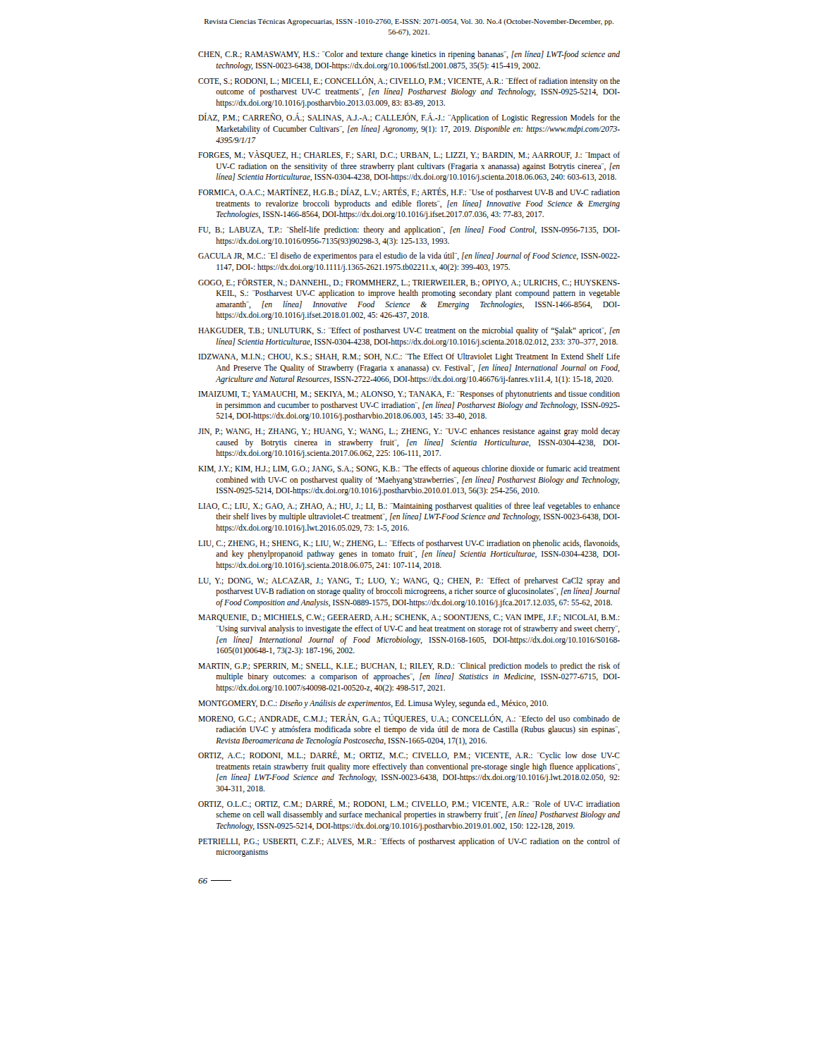Revista Ciencias Técnicas Agropecuarias, ISSN -1010-2760, E-ISSN: 2071-0054, Vol. 30. No.4 (October-November-December, pp. 56-67), 2021.
CHEN, C.R.; RAMASWAMY, H.S.: ¨Color and texture change kinetics in ripening bananas¨, [en línea] LWT-food science and technology, ISSN-0023-6438, DOI-https://dx.doi.org/10.1006/fstl.2001.0875, 35(5): 415-419, 2002.
COTE, S.; RODONI, L.; MICELI, E.; CONCELLÓN, A.; CIVELLO, P.M.; VICENTE, A.R.: ¨Effect of radiation intensity on the outcome of postharvest UV-C treatments¨, [en línea] Postharvest Biology and Technology, ISSN-0925-5214, DOI-https://dx.doi.org/10.1016/j.postharvbio.2013.03.009, 83: 83-89, 2013.
DÍAZ, P.M.; CARREÑO, O.Á.; SALINAS, A.J.-A.; CALLEJÓN, F.Á.-J.: ¨Application of Logistic Regression Models for the Marketability of Cucumber Cultivars¨, [en línea] Agronomy, 9(1): 17, 2019. Disponible en: https://www.mdpi.com/2073-4395/9/1/17
FORGES, M.; VÀSQUEZ, H.; CHARLES, F.; SARI, D.C.; URBAN, L.; LIZZI, Y.; BARDIN, M.; AARROUF, J.: ¨Impact of UV-C radiation on the sensitivity of three strawberry plant cultivars (Fragaria x ananassa) against Botrytis cinerea¨, [en línea] Scientia Horticulturae, ISSN-0304-4238, DOI-https://dx.doi.org/10.1016/j.scienta.2018.06.063, 240: 603-613, 2018.
FORMICA, O.A.C.; MARTÍNEZ, H.G.B.; DÍAZ, L.V.; ARTÉS, F.; ARTÉS, H.F.: ¨Use of postharvest UV-B and UV-C radiation treatments to revalorize broccoli byproducts and edible florets¨, [en línea] Innovative Food Science & Emerging Technologies, ISSN-1466-8564, DOI-https://dx.doi.org/10.1016/j.ifset.2017.07.036, 43: 77-83, 2017.
FU, B.; LABUZA, T.P.: ¨Shelf-life prediction: theory and application¨, [en línea] Food Control, ISSN-0956-7135, DOI-https://dx.doi.org/10.1016/0956-7135(93)90298-3, 4(3): 125-133, 1993.
GACULA JR, M.C.: ¨El diseño de experimentos para el estudio de la vida útil¨, [en línea] Journal of Food Science, ISSN-0022-1147, DOI-: https://dx.doi.org/10.1111/j.1365-2621.1975.tb02211.x, 40(2): 399-403, 1975.
GOGO, E.; FÖRSTER, N.; DANNEHL, D.; FROMMHERZ, L.; TRIERWEILER, B.; OPIYO, A.; ULRICHS, C.; HUYSKENS-KEIL, S.: ¨Postharvest UV-C application to improve health promoting secondary plant compound pattern in vegetable amaranth¨, [en línea] Innovative Food Science & Emerging Technologies, ISSN-1466-8564, DOI-https://dx.doi.org/10.1016/j.ifset.2018.01.002, 45: 426-437, 2018.
HAKGUDER, T.B.; UNLUTURK, S.: ¨Effect of postharvest UV-C treatment on the microbial quality of “Şalak” apricot¨, [en línea] Scientia Horticulturae, ISSN-0304-4238, DOI-https://dx.doi.org/10.1016/j.scienta.2018.02.012, 233: 370–377, 2018.
IDZWANA, M.I.N.; CHOU, K.S.; SHAH, R.M.; SOH, N.C.: ¨The Effect Of Ultraviolet Light Treatment In Extend Shelf Life And Preserve The Quality of Strawberry (Fragaria x ananassa) cv. Festival¨, [en línea] International Journal on Food, Agriculture and Natural Resources, ISSN-2722-4066, DOI-https://dx.doi.org/10.46676/ij-fanres.v1i1.4, 1(1): 15-18, 2020.
IMAIZUMI, T.; YAMAUCHI, M.; SEKIYA, M.; ALONSO, Y.; TANAKA, F.: ¨Responses of phytonutrients and tissue condition in persimmon and cucumber to postharvest UV-C irradiation¨, [en línea] Postharvest Biology and Technology, ISSN-0925-5214, DOI-https://dx.doi.org/10.1016/j.postharvbio.2018.06.003, 145: 33-40, 2018.
JIN, P.; WANG, H.; ZHANG, Y.; HUANG, Y.; WANG, L.; ZHENG, Y.: ¨UV-C enhances resistance against gray mold decay caused by Botrytis cinerea in strawberry fruit¨, [en línea] Scientia Horticulturae, ISSN-0304-4238, DOI-https://dx.doi.org/10.1016/j.scienta.2017.06.062, 225: 106-111, 2017.
KIM, J.Y.; KIM, H.J.; LIM, G.O.; JANG, S.A.; SONG, K.B.: ¨The effects of aqueous chlorine dioxide or fumaric acid treatment combined with UV-C on postharvest quality of ‘Maehyang’strawberries¨, [en línea] Postharvest Biology and Technology, ISSN-0925-5214, DOI-https://dx.doi.org/10.1016/j.postharvbio.2010.01.013, 56(3): 254-256, 2010.
LIAO, C.; LIU, X.; GAO, A.; ZHAO, A.; HU, J.; LI, B.: ¨Maintaining postharvest qualities of three leaf vegetables to enhance their shelf lives by multiple ultraviolet-C treatment¨, [en línea] LWT-Food Science and Technology, ISSN-0023-6438, DOI-https://dx.doi.org/10.1016/j.lwt.2016.05.029, 73: 1-5, 2016.
LIU, C.; ZHENG, H.; SHENG, K.; LIU, W.; ZHENG, L.: ¨Effects of postharvest UV-C irradiation on phenolic acids, flavonoids, and key phenylpropanoid pathway genes in tomato fruit¨, [en línea] Scientia Horticulturae, ISSN-0304-4238, DOI-https://dx.doi.org/10.1016/j.scienta.2018.06.075, 241: 107-114, 2018.
LU, Y.; DONG, W.; ALCAZAR, J.; YANG, T.; LUO, Y.; WANG, Q.; CHEN, P.: ¨Effect of preharvest CaCl2 spray and postharvest UV-B radiation on storage quality of broccoli microgreens, a richer source of glucosinolates¨, [en línea] Journal of Food Composition and Analysis, ISSN-0889-1575, DOI-https://dx.doi.org/10.1016/j.jfca.2017.12.035, 67: 55-62, 2018.
MARQUENIE, D.; MICHIELS, C.W.; GEERAERD, A.H.; SCHENK, A.; SOONTJENS, C.; VAN IMPE, J.F.; NICOLAI, B.M.: ¨Using survival analysis to investigate the effect of UV-C and heat treatment on storage rot of strawberry and sweet cherry¨, [en línea] International Journal of Food Microbiology, ISSN-0168-1605, DOI-https://dx.doi.org/10.1016/S0168-1605(01)00648-1, 73(2-3): 187-196, 2002.
MARTIN, G.P.; SPERRIN, M.; SNELL, K.I.E.; BUCHAN, I.; RILEY, R.D.: ¨Clinical prediction models to predict the risk of multiple binary outcomes: a comparison of approaches¨, [en línea] Statistics in Medicine, ISSN-0277-6715, DOI-https://dx.doi.org/10.1007/s40098-021-00520-z, 40(2): 498-517, 2021.
MONTGOMERY, D.C.: Diseño y Análisis de experimentos, Ed. Limusa Wyley, segunda ed., México, 2010.
MORENO, G.C.; ANDRADE, C.M.J.; TERÁN, G.A.; TÚQUERES, U.A.; CONCELLÓN, A.: ¨Efecto del uso combinado de radiación UV-C y atmósfera modificada sobre el tiempo de vida útil de mora de Castilla (Rubus glaucus) sin espinas¨, Revista Iberoamericana de Tecnología Postcosecha, ISSN-1665-0204, 17(1), 2016.
ORTIZ, A.C.; RODONI, M.L.; DARRÉ, M.; ORTIZ, M.C.; CIVELLO, P.M.; VICENTE, A.R.: ¨Cyclic low dose UV-C treatments retain strawberry fruit quality more effectively than conventional pre-storage single high fluence applications¨, [en línea] LWT-Food Science and Technology, ISSN-0023-6438, DOI-https://dx.doi.org/10.1016/j.lwt.2018.02.050, 92: 304-311, 2018.
ORTIZ, O.L.C.; ORTIZ, C.M.; DARRÉ, M.; RODONI, L.M.; CIVELLO, P.M.; VICENTE, A.R.: ¨Role of UV-C irradiation scheme on cell wall disassembly and surface mechanical properties in strawberry fruit¨, [en línea] Postharvest Biology and Technology, ISSN-0925-5214, DOI-https://dx.doi.org/10.1016/j.postharvbio.2019.01.002, 150: 122-128, 2019.
PETRIELLI, P.G.; USBERTI, C.Z.F.; ALVES, M.R.: ¨Effects of postharvest application of UV-C radiation on the control of microorganisms
66